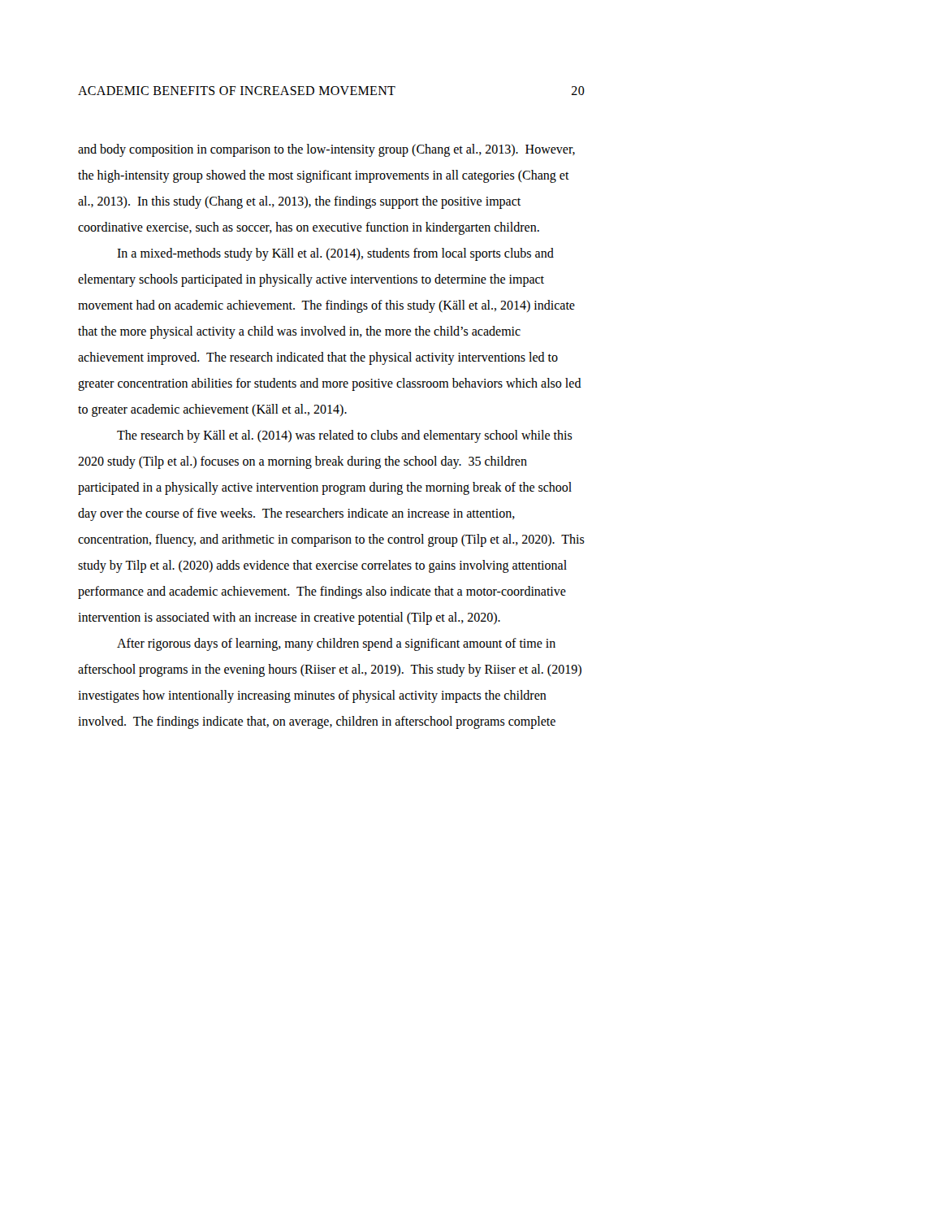Academic Benefits of Increased Movement 20
and body composition in comparison to the low-intensity group (Chang et al., 2013). However, the high-intensity group showed the most significant improvements in all categories (Chang et al., 2013). In this study (Chang et al., 2013), the findings support the positive impact coordinative exercise, such as soccer, has on executive function in kindergarten children.
In a mixed-methods study by Käll et al. (2014), students from local sports clubs and elementary schools participated in physically active interventions to determine the impact movement had on academic achievement. The findings of this study (Käll et al., 2014) indicate that the more physical activity a child was involved in, the more the child’s academic achievement improved. The research indicated that the physical activity interventions led to greater concentration abilities for students and more positive classroom behaviors which also led to greater academic achievement (Käll et al., 2014).
The research by Käll et al. (2014) was related to clubs and elementary school while this 2020 study (Tilp et al.) focuses on a morning break during the school day. 35 children participated in a physically active intervention program during the morning break of the school day over the course of five weeks. The researchers indicate an increase in attention, concentration, fluency, and arithmetic in comparison to the control group (Tilp et al., 2020). This study by Tilp et al. (2020) adds evidence that exercise correlates to gains involving attentional performance and academic achievement. The findings also indicate that a motor-coordinative intervention is associated with an increase in creative potential (Tilp et al., 2020).
After rigorous days of learning, many children spend a significant amount of time in afterschool programs in the evening hours (Riiser et al., 2019). This study by Riiser et al. (2019) investigates how intentionally increasing minutes of physical activity impacts the children involved. The findings indicate that, on average, children in afterschool programs complete